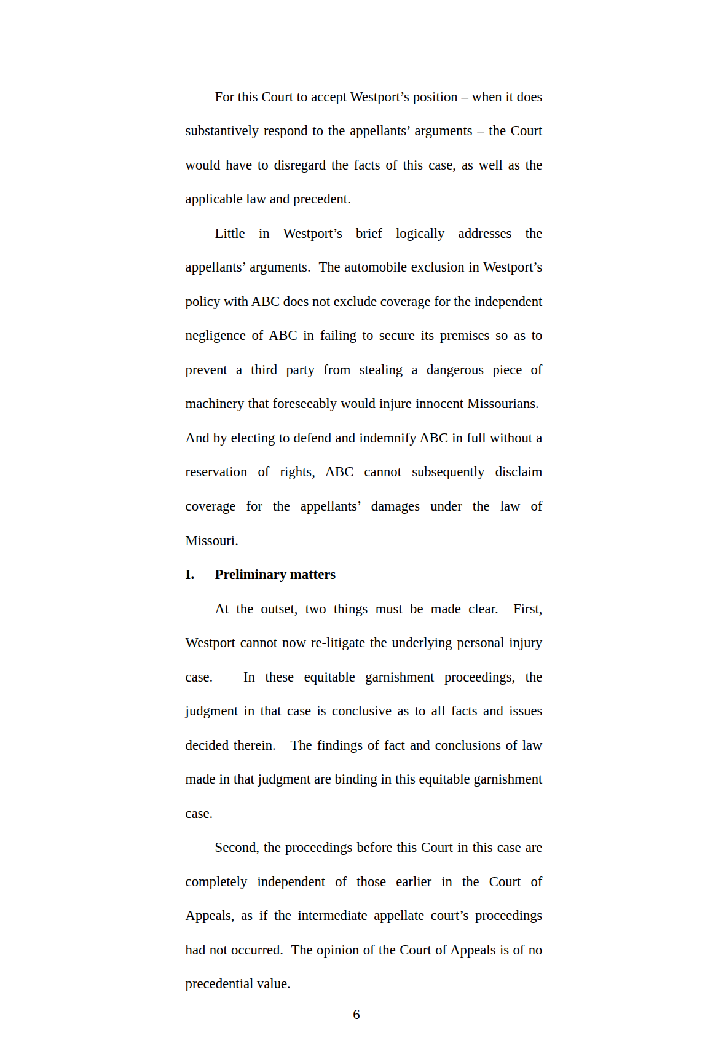For this Court to accept Westport’s position – when it does substantively respond to the appellants’ arguments – the Court would have to disregard the facts of this case, as well as the applicable law and precedent.
Little in Westport’s brief logically addresses the appellants’ arguments. The automobile exclusion in Westport’s policy with ABC does not exclude coverage for the independent negligence of ABC in failing to secure its premises so as to prevent a third party from stealing a dangerous piece of machinery that foreseeably would injure innocent Missourians. And by electing to defend and indemnify ABC in full without a reservation of rights, ABC cannot subsequently disclaim coverage for the appellants’ damages under the law of Missouri.
I. Preliminary matters
At the outset, two things must be made clear. First, Westport cannot now re-litigate the underlying personal injury case. In these equitable garnishment proceedings, the judgment in that case is conclusive as to all facts and issues decided therein. The findings of fact and conclusions of law made in that judgment are binding in this equitable garnishment case.
Second, the proceedings before this Court in this case are completely independent of those earlier in the Court of Appeals, as if the intermediate appellate court’s proceedings had not occurred. The opinion of the Court of Appeals is of no precedential value.
6